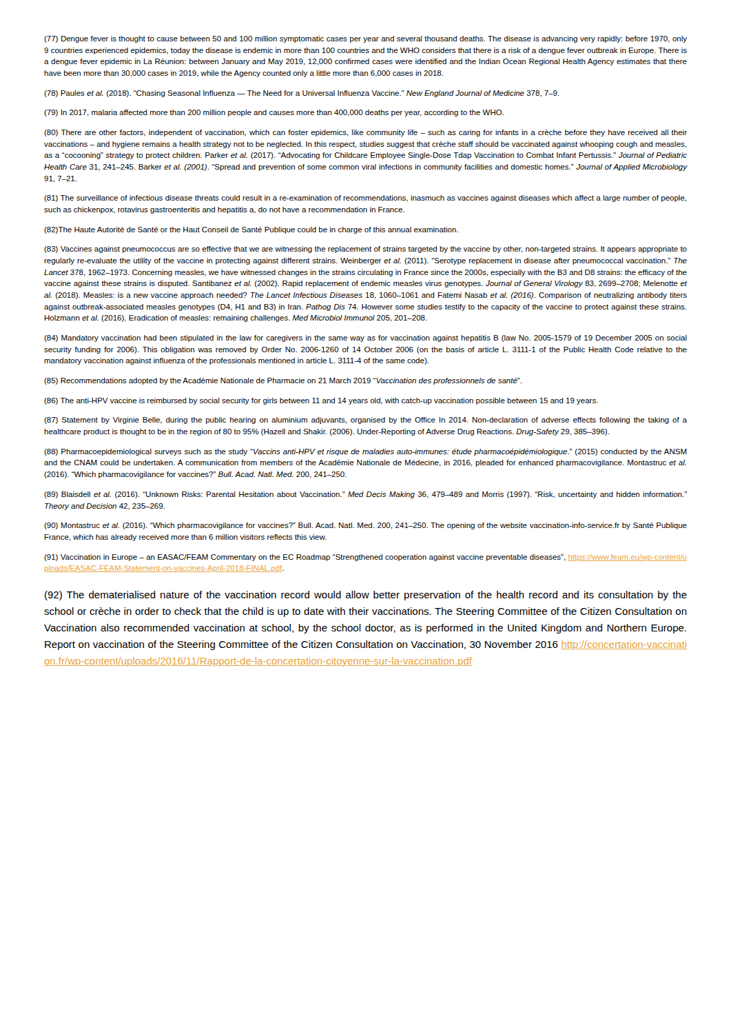(77) Dengue fever is thought to cause between 50 and 100 million symptomatic cases per year and several thousand deaths. The disease is advancing very rapidly: before 1970, only 9 countries experienced epidemics, today the disease is endemic in more than 100 countries and the WHO considers that there is a risk of a dengue fever outbreak in Europe. There is a dengue fever epidemic in La Réunion: between January and May 2019, 12,000 confirmed cases were identified and the Indian Ocean Regional Health Agency estimates that there have been more than 30,000 cases in 2019, while the Agency counted only a little more than 6,000 cases in 2018.
(78) Paules et al. (2018). “Chasing Seasonal Influenza — The Need for a Universal Influenza Vaccine.” New England Journal of Medicine 378, 7–9.
(79) In 2017, malaria affected more than 200 million people and causes more than 400,000 deaths per year, according to the WHO.
(80) There are other factors, independent of vaccination, which can foster epidemics, like community life – such as caring for infants in a crèche before they have received all their vaccinations – and hygiene remains a health strategy not to be neglected. In this respect, studies suggest that crèche staff should be vaccinated against whooping cough and measles, as a “cocooning” strategy to protect children. Parker et al. (2017). “Advocating for Childcare Employee Single-Dose Tdap Vaccination to Combat Infant Pertussis.” Journal of Pediatric Health Care 31, 241–245. Barker et al. (2001). “Spread and prevention of some common viral infections in community facilities and domestic homes.” Journal of Applied Microbiology 91, 7–21.
(81) The surveillance of infectious disease threats could result in a re-examination of recommendations, inasmuch as vaccines against diseases which affect a large number of people, such as chickenpox, rotavirus gastroenteritis and hepatitis a, do not have a recommendation in France.
(82)The Haute Autorité de Santé or the Haut Conseil de Santé Publique could be in charge of this annual examination.
(83) Vaccines against pneumococcus are so effective that we are witnessing the replacement of strains targeted by the vaccine by other, non-targeted strains. It appears appropriate to regularly re-evaluate the utility of the vaccine in protecting against different strains. Weinberger et al. (2011). “Serotype replacement in disease after pneumococcal vaccination.” The Lancet 378, 1962–1973. Concerning measles, we have witnessed changes in the strains circulating in France since the 2000s, especially with the B3 and D8 strains: the efficacy of the vaccine against these strains is disputed. Santibanez et al. (2002). Rapid replacement of endemic measles virus genotypes. Journal of General Virology 83, 2699–2708; Melenotte et al. (2018). Measles: is a new vaccine approach needed? The Lancet Infectious Diseases 18, 1060–1061 and Fatemi Nasab et al. (2016). Comparison of neutralizing antibody titers against outbreak-associated measles genotypes (D4, H1 and B3) in Iran. Pathog Dis 74. However some studies testify to the capacity of the vaccine to protect against these strains. Holzmann et al. (2016). Eradication of measles: remaining challenges. Med Microbiol Immunol 205, 201–208.
(84) Mandatory vaccination had been stipulated in the law for caregivers in the same way as for vaccination against hepatitis B (law No. 2005-1579 of 19 December 2005 on social security funding for 2006). This obligation was removed by Order No. 2006-1260 of 14 October 2006 (on the basis of article L. 3111-1 of the Public Health Code relative to the mandatory vaccination against influenza of the professionals mentioned in article L. 3111-4 of the same code).
(85) Recommendations adopted by the Académie Nationale de Pharmacie on 21 March 2019 “Vaccination des professionnels de santé”.
(86) The anti-HPV vaccine is reimbursed by social security for girls between 11 and 14 years old, with catch-up vaccination possible between 15 and 19 years.
(87) Statement by Virginie Belle, during the public hearing on aluminium adjuvants, organised by the Office In 2014. Non-declaration of adverse effects following the taking of a healthcare product is thought to be in the region of 80 to 95% (Hazell and Shakir. (2006). Under-Reporting of Adverse Drug Reactions. Drug-Safety 29, 385–396).
(88) Pharmacoepidemiological surveys such as the study “Vaccins anti-HPV et risque de maladies auto-immunes: étude pharmacoépidémiologique.” (2015) conducted by the ANSM and the CNAM could be undertaken. A communication from members of the Académie Nationale de Médecine, in 2016, pleaded for enhanced pharmacovigilance. Montastruc et al. (2016). “Which pharmacovigilance for vaccines?” Bull. Acad. Natl. Med. 200, 241–250.
(89) Blaisdell et al. (2016). “Unknown Risks: Parental Hesitation about Vaccination.” Med Decis Making 36, 479–489 and Morris (1997). “Risk, uncertainty and hidden information.” Theory and Decision 42, 235–269.
(90) Montastruc et al. (2016). “Which pharmacovigilance for vaccines?” Bull. Acad. Natl. Med. 200, 241–250. The opening of the website vaccination-info-service.fr by Santé Publique France, which has already received more than 6 million visitors reflects this view.
(91) Vaccination in Europe – an EASAC/FEAM Commentary on the EC Roadmap “Strengthened cooperation against vaccine preventable diseases”, https://www.feam.eu/wp-content/uploads/EASAC-FEAM-Statement-on-vaccines-April-2018-FINAL.pdf.
(92) The dematerialised nature of the vaccination record would allow better preservation of the health record and its consultation by the school or crèche in order to check that the child is up to date with their vaccinations. The Steering Committee of the Citizen Consultation on Vaccination also recommended vaccination at school, by the school doctor, as is performed in the United Kingdom and Northern Europe. Report on vaccination of the Steering Committee of the Citizen Consultation on Vaccination, 30 November 2016 http://concertation-vaccination.fr/wp-content/uploads/2016/11/Rapport-de-la-concertation-citoyenne-sur-la-vaccination.pdf